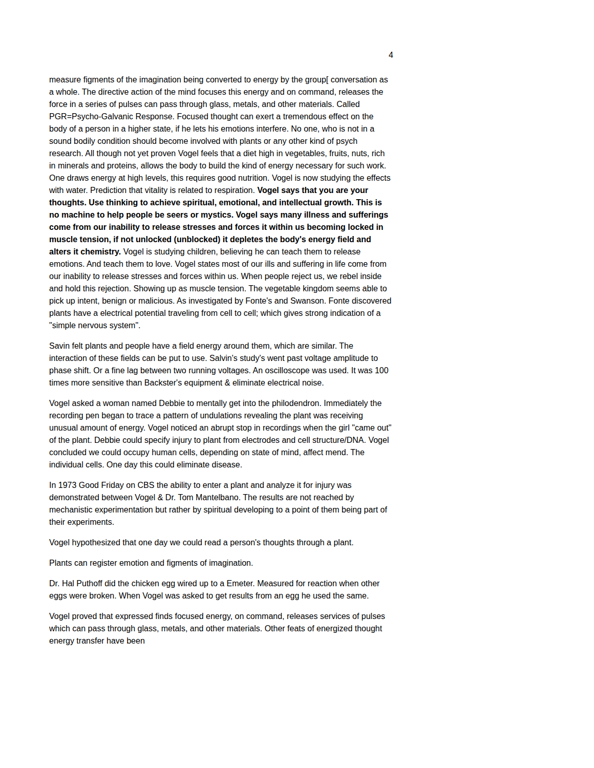4
measure figments of the imagination being converted to energy by the group[ conversation as a whole. The directive action of the mind focuses this energy and on command, releases the force in a series of pulses can pass through glass, metals, and other materials. Called PGR=Psycho-Galvanic Response. Focused thought can exert a tremendous effect on the body of a person in a higher state, if he lets his emotions interfere. No one, who is not in a sound bodily condition should become involved with plants or any other kind of psych research. All though not yet proven Vogel feels that a diet high in vegetables, fruits, nuts, rich in minerals and proteins, allows the body to build the kind of energy necessary for such work. One draws energy at high levels, this requires good nutrition. Vogel is now studying the effects with water. Prediction that vitality is related to respiration. Vogel says that you are your thoughts. Use thinking to achieve spiritual, emotional, and intellectual growth. This is no machine to help people be seers or mystics. Vogel says many illness and sufferings come from our inability to release stresses and forces it within us becoming locked in muscle tension, if not unlocked (unblocked) it depletes the body's energy field and alters it chemistry. Vogel is studying children, believing he can teach them to release emotions. And teach them to love. Vogel states most of our ills and suffering in life come from our inability to release stresses and forces within us. When people reject us, we rebel inside and hold this rejection. Showing up as muscle tension. The vegetable kingdom seems able to pick up intent, benign or malicious. As investigated by Fonte's and Swanson. Fonte discovered plants have a electrical potential traveling from cell to cell; which gives strong indication of a "simple nervous system".
Savin felt plants and people have a field energy around them, which are similar. The interaction of these fields can be put to use. Salvin's study's went past voltage amplitude to phase shift. Or a fine lag between two running voltages. An oscilloscope was used. It was 100 times more sensitive than Backster's equipment & eliminate electrical noise.
Vogel asked a woman named Debbie to mentally get into the philodendron. Immediately the recording pen began to trace a pattern of undulations revealing the plant was receiving unusual amount of energy. Vogel noticed an abrupt stop in recordings when the girl "came out" of the plant. Debbie could specify injury to plant from electrodes and cell structure/DNA. Vogel concluded we could occupy human cells, depending on state of mind, affect mend. The individual cells. One day this could eliminate disease.
In 1973 Good Friday on CBS the ability to enter a plant and analyze it for injury was demonstrated between Vogel & Dr. Tom Mantelbano. The results are not reached by mechanistic experimentation but rather by spiritual developing to a point of them being part of their experiments.
Vogel hypothesized that one day we could read a person's thoughts through a plant.
Plants can register emotion and figments of imagination.
Dr. Hal Puthoff did the chicken egg wired up to a Emeter. Measured for reaction when other eggs were broken. When Vogel was asked to get results from an egg he used the same.
Vogel proved that expressed finds focused energy, on command, releases services of pulses which can pass through glass, metals, and other materials. Other feats of energized thought energy transfer have been